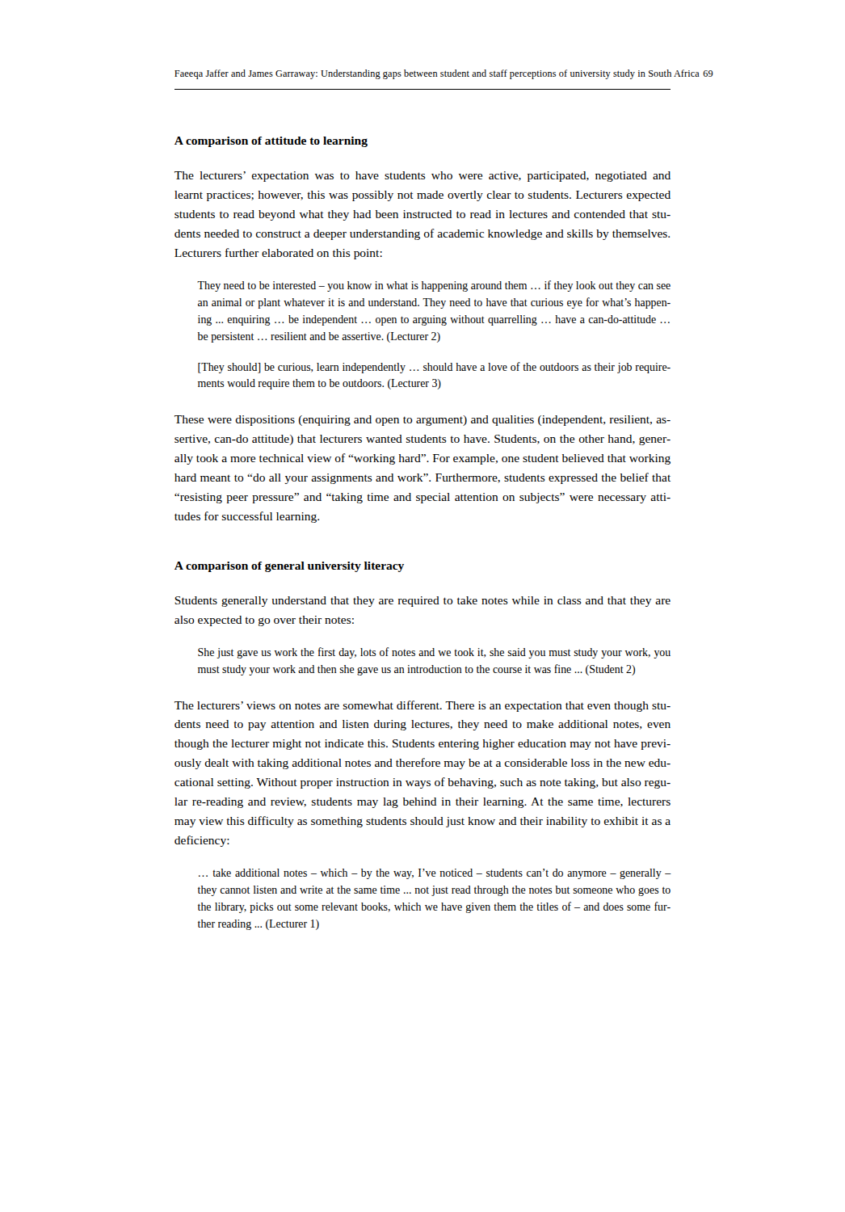Faeeqa Jaffer and James Garraway: Understanding gaps between student and staff perceptions of university study in South Africa 69
A comparison of attitude to learning
The lecturers’ expectation was to have students who were active, participated, negotiated and learnt practices; however, this was possibly not made overtly clear to students. Lecturers expected students to read beyond what they had been instructed to read in lectures and contended that students needed to construct a deeper understanding of academic knowledge and skills by themselves. Lecturers further elaborated on this point:
They need to be interested – you know in what is happening around them … if they look out they can see an animal or plant whatever it is and understand. They need to have that curious eye for what’s happening ... enquiring … be independent … open to arguing without quarrelling … have a can-do-attitude … be persistent … resilient and be assertive. (Lecturer 2)
[They should] be curious, learn independently … should have a love of the outdoors as their job requirements would require them to be outdoors. (Lecturer 3)
These were dispositions (enquiring and open to argument) and qualities (independent, resilient, assertive, can-do attitude) that lecturers wanted students to have. Students, on the other hand, generally took a more technical view of “working hard”. For example, one student believed that working hard meant to “do all your assignments and work”. Furthermore, students expressed the belief that “resisting peer pressure” and “taking time and special attention on subjects” were necessary attitudes for successful learning.
A comparison of general university literacy
Students generally understand that they are required to take notes while in class and that they are also expected to go over their notes:
She just gave us work the first day, lots of notes and we took it, she said you must study your work, you must study your work and then she gave us an introduction to the course it was fine ... (Student 2)
The lecturers’ views on notes are somewhat different. There is an expectation that even though students need to pay attention and listen during lectures, they need to make additional notes, even though the lecturer might not indicate this. Students entering higher education may not have previously dealt with taking additional notes and therefore may be at a considerable loss in the new educational setting. Without proper instruction in ways of behaving, such as note taking, but also regular re-reading and review, students may lag behind in their learning. At the same time, lecturers may view this difficulty as something students should just know and their inability to exhibit it as a deficiency:
… take additional notes – which – by the way, I’ve noticed – students can’t do anymore – generally – they cannot listen and write at the same time ... not just read through the notes but someone who goes to the library, picks out some relevant books, which we have given them the titles of – and does some further reading ... (Lecturer 1)